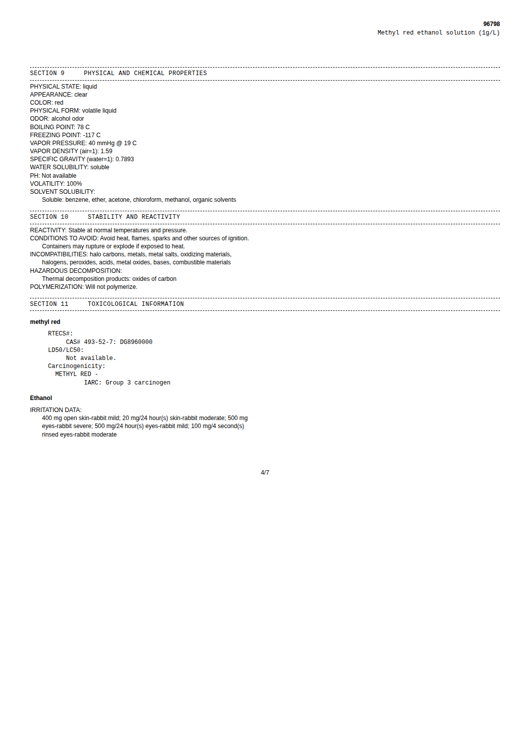96798
Methyl red ethanol solution (1g/L)
SECTION 9 PHYSICAL AND CHEMICAL PROPERTIES
PHYSICAL STATE: liquid
APPEARANCE: clear
COLOR: red
PHYSICAL FORM: volatile liquid
ODOR: alcohol odor
BOILING POINT: 78 C
FREEZING POINT: -117 C
VAPOR PRESSURE: 40 mmHg @ 19 C
VAPOR DENSITY (air=1): 1.59
SPECIFIC GRAVITY (water=1): 0.7893
WATER SOLUBILITY: soluble
PH: Not available
VOLATILITY: 100%
SOLVENT SOLUBILITY:
Soluble: benzene, ether, acetone, chloroform, methanol, organic solvents
SECTION 10 STABILITY AND REACTIVITY
REACTIVITY: Stable at normal temperatures and pressure.
CONDITIONS TO AVOID: Avoid heat, flames, sparks and other sources of ignition.
Containers may rupture or explode if exposed to heat.
INCOMPATIBILITIES: halo carbons, metals, metal salts, oxidizing materials,
halogens, peroxides, acids, metal oxides, bases, combustible materials
HAZARDOUS DECOMPOSITION:
Thermal decomposition products: oxides of carbon
POLYMERIZATION: Will not polymerize.
SECTION 11 TOXICOLOGICAL INFORMATION
methyl red
     RTECS#:
          CAS# 493-52-7: DG8960000
     LD50/LC50:
          Not available.
     Carcinogenicity:
       METHYL RED -
               IARC: Group 3 carcinogen
Ethanol
IRRITATION DATA:
400 mg open skin-rabbit mild; 20 mg/24 hour(s) skin-rabbit moderate; 500 mg
eyes-rabbit severe; 500 mg/24 hour(s) eyes-rabbit mild; 100 mg/4 second(s)
rinsed eyes-rabbit moderate
4/7